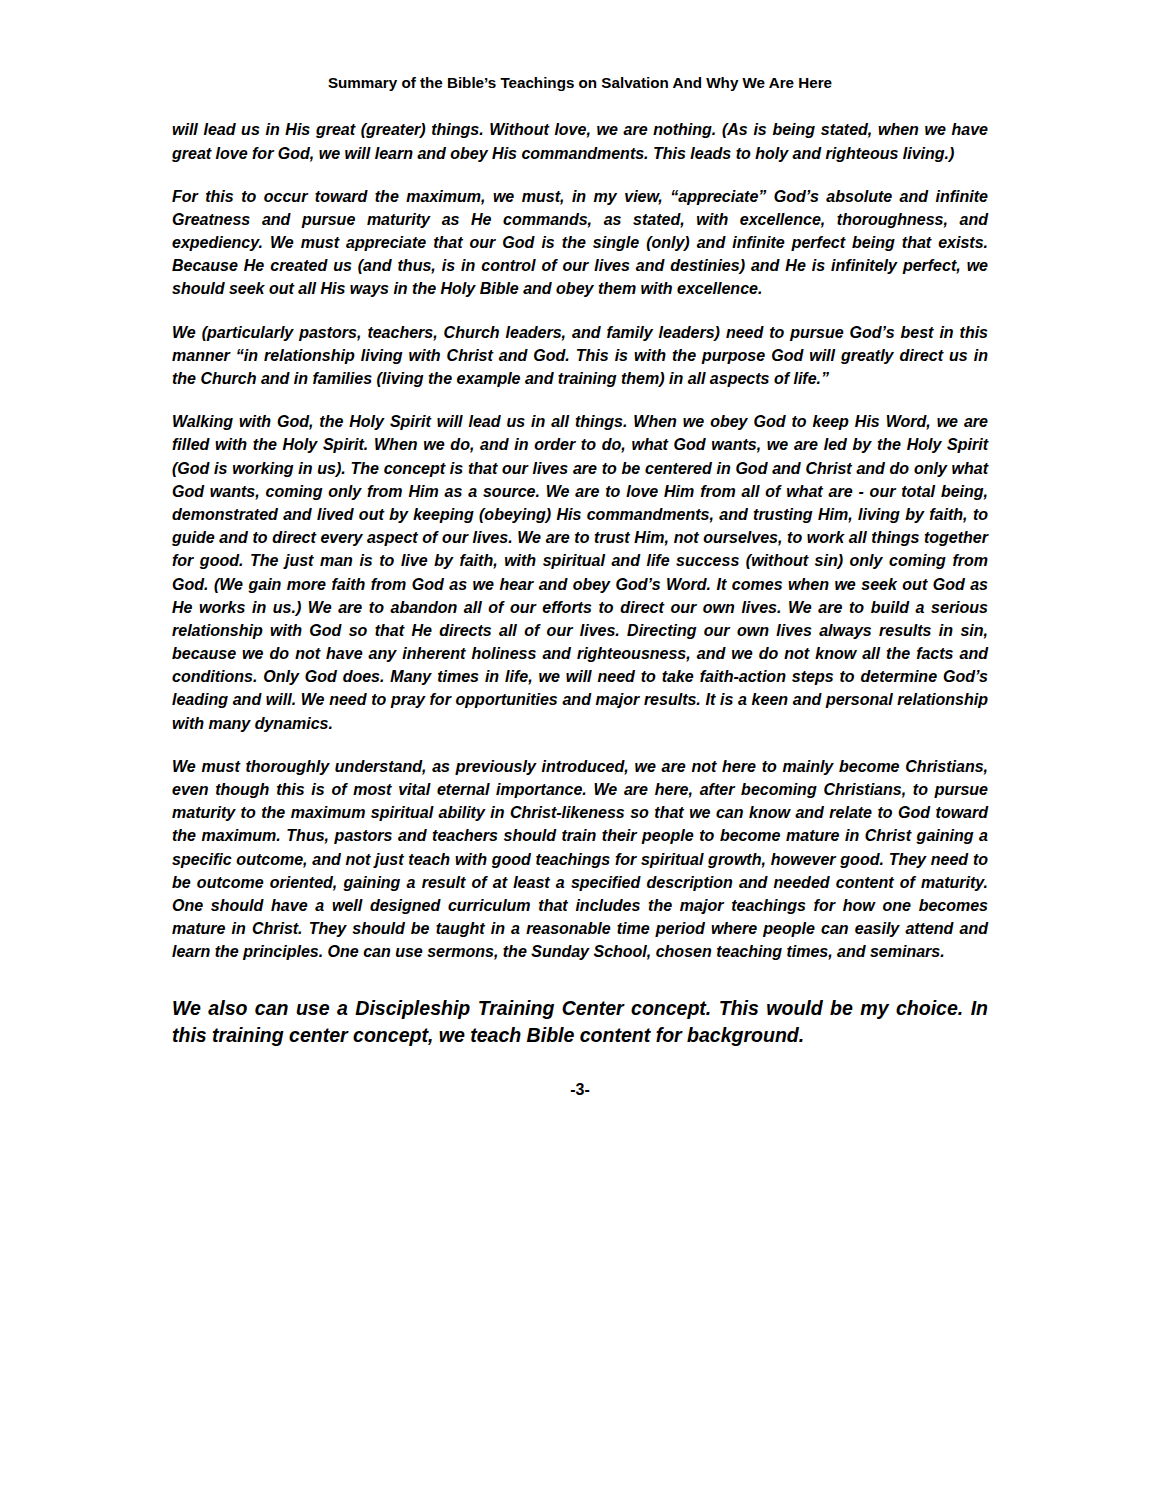Summary of the Bible’s Teachings on Salvation And Why We Are Here
will lead us in His great (greater) things. Without love, we are nothing. (As is being stated, when we have great love for God, we will learn and obey His commandments. This leads to holy and righteous living.)
For this to occur toward the maximum, we must, in my view, “appreciate” God’s absolute and infinite Greatness and pursue maturity as He commands, as stated, with excellence, thoroughness, and expediency. We must appreciate that our God is the single (only) and infinite perfect being that exists. Because He created us (and thus, is in control of our lives and destinies) and He is infinitely perfect, we should seek out all His ways in the Holy Bible and obey them with excellence.
We (particularly pastors, teachers, Church leaders, and family leaders) need to pursue God’s best in this manner “in relationship living with Christ and God. This is with the purpose God will greatly direct us in the Church and in families (living the example and training them) in all aspects of life.”
Walking with God, the Holy Spirit will lead us in all things. When we obey God to keep His Word, we are filled with the Holy Spirit. When we do, and in order to do, what God wants, we are led by the Holy Spirit (God is working in us). The concept is that our lives are to be centered in God and Christ and do only what God wants, coming only from Him as a source. We are to love Him from all of what are - our total being, demonstrated and lived out by keeping (obeying) His commandments, and trusting Him, living by faith, to guide and to direct every aspect of our lives. We are to trust Him, not ourselves, to work all things together for good. The just man is to live by faith, with spiritual and life success (without sin) only coming from God. (We gain more faith from God as we hear and obey God’s Word. It comes when we seek out God as He works in us.) We are to abandon all of our efforts to direct our own lives. We are to build a serious relationship with God so that He directs all of our lives. Directing our own lives always results in sin, because we do not have any inherent holiness and righteousness, and we do not know all the facts and conditions. Only God does. Many times in life, we will need to take faith-action steps to determine God’s leading and will. We need to pray for opportunities and major results. It is a keen and personal relationship with many dynamics.
We must thoroughly understand, as previously introduced, we are not here to mainly become Christians, even though this is of most vital eternal importance. We are here, after becoming Christians, to pursue maturity to the maximum spiritual ability in Christ-likeness so that we can know and relate to God toward the maximum. Thus, pastors and teachers should train their people to become mature in Christ gaining a specific outcome, and not just teach with good teachings for spiritual growth, however good. They need to be outcome oriented, gaining a result of at least a specified description and needed content of maturity. One should have a well designed curriculum that includes the major teachings for how one becomes mature in Christ. They should be taught in a reasonable time period where people can easily attend and learn the principles. One can use sermons, the Sunday School, chosen teaching times, and seminars.
We also can use a Discipleship Training Center concept. This would be my choice. In this training center concept, we teach Bible content for background.
-3-